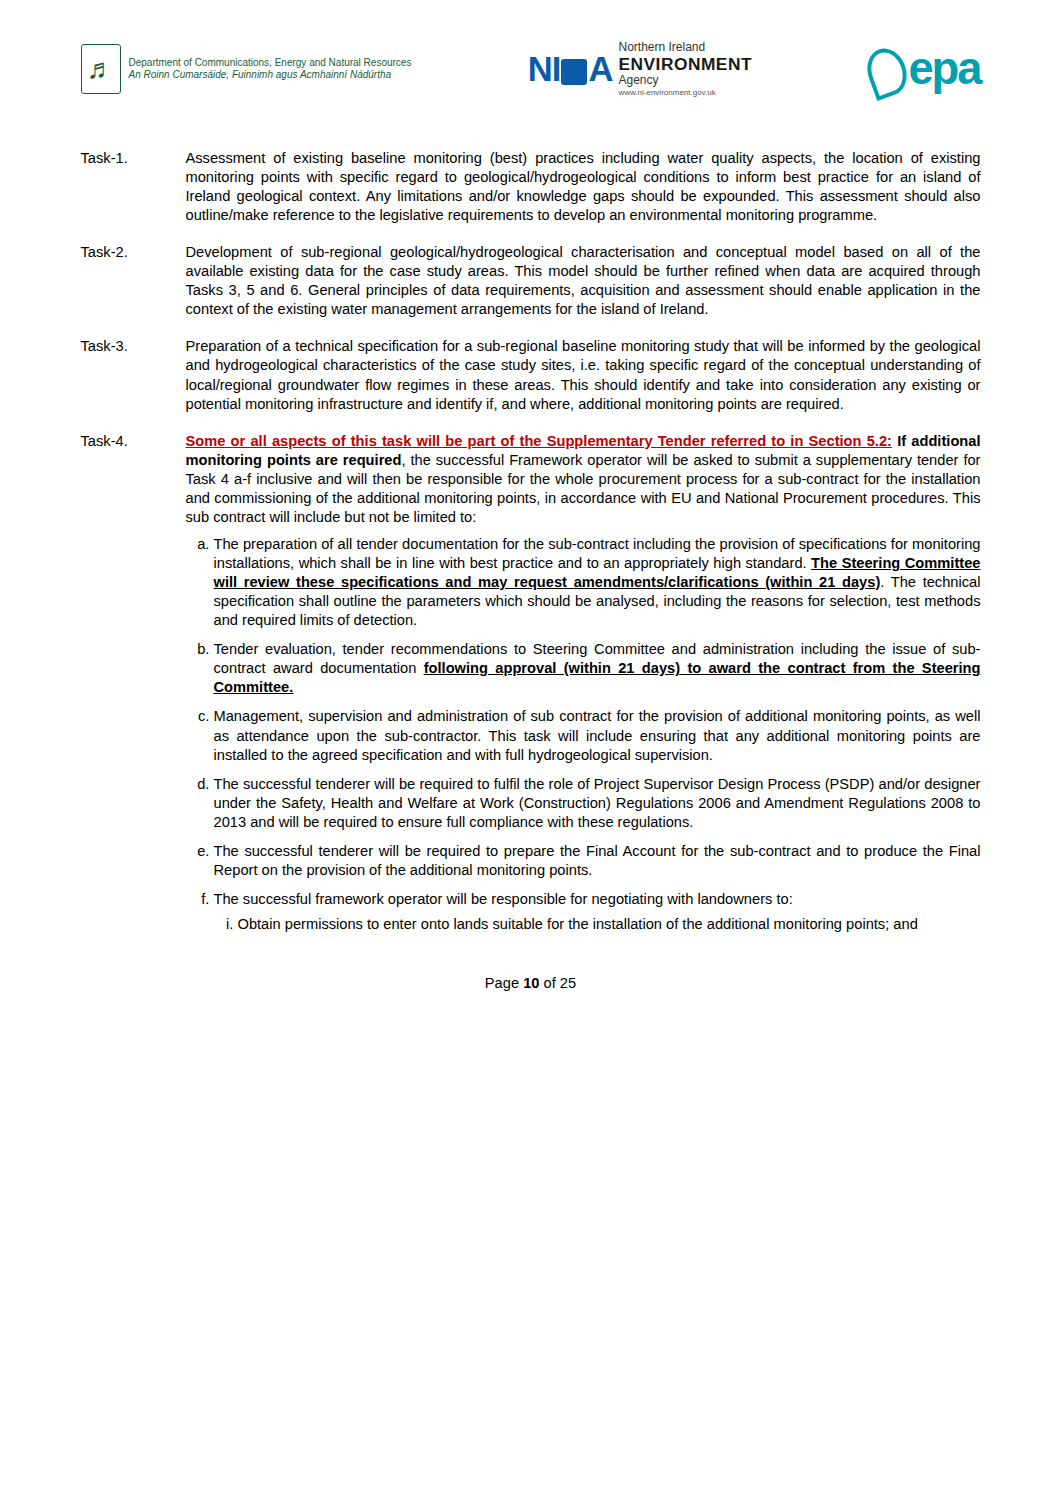♬
Department of Communications, Energy and Natural Resources
An Roinn Cumarsáide, Fuinnimh agus Acmhainní Nádúrtha
NI A
Northern Ireland
ENVIRONMENT
Agency
www.ni-environment.gov.uk
epa
Task-1.
Assessment of existing baseline monitoring (best) practices including water quality aspects, the location of existing monitoring points with specific regard to geological/hydrogeological conditions to inform best practice for an island of Ireland geological context. Any limitations and/or knowledge gaps should be expounded. This assessment should also outline/make reference to the legislative requirements to develop an environmental monitoring programme.
Task-2.
Development of sub-regional geological/hydrogeological characterisation and conceptual model based on all of the available existing data for the case study areas. This model should be further refined when data are acquired through Tasks 3, 5 and 6. General principles of data requirements, acquisition and assessment should enable application in the context of the existing water management arrangements for the island of Ireland.
Task-3.
Preparation of a technical specification for a sub-regional baseline monitoring study that will be informed by the geological and hydrogeological characteristics of the case study sites, i.e. taking specific regard of the conceptual understanding of local/regional groundwater flow regimes in these areas. This should identify and take into consideration any existing or potential monitoring infrastructure and identify if, and where, additional monitoring points are required.
Task-4.
Some or all aspects of this task will be part of the Supplementary Tender referred to in Section 5.2: If additional monitoring points are required, the successful Framework operator will be asked to submit a supplementary tender for Task 4 a-f inclusive and will then be responsible for the whole procurement process for a sub-contract for the installation and commissioning of the additional monitoring points, in accordance with EU and National Procurement procedures. This sub contract will include but not be limited to:
The preparation of all tender documentation for the sub-contract including the provision of specifications for monitoring installations, which shall be in line with best practice and to an appropriately high standard. The Steering Committee will review these specifications and may request amendments/clarifications (within 21 days). The technical specification shall outline the parameters which should be analysed, including the reasons for selection, test methods and required limits of detection.
Tender evaluation, tender recommendations to Steering Committee and administration including the issue of sub-contract award documentation following approval (within 21 days) to award the contract from the Steering Committee.
Management, supervision and administration of sub contract for the provision of additional monitoring points, as well as attendance upon the sub-contractor. This task will include ensuring that any additional monitoring points are installed to the agreed specification and with full hydrogeological supervision.
The successful tenderer will be required to fulfil the role of Project Supervisor Design Process (PSDP) and/or designer under the Safety, Health and Welfare at Work (Construction) Regulations 2006 and Amendment Regulations 2008 to 2013 and will be required to ensure full compliance with these regulations.
The successful tenderer will be required to prepare the Final Account for the sub-contract and to produce the Final Report on the provision of the additional monitoring points.
The successful framework operator will be responsible for negotiating with landowners to:
Obtain permissions to enter onto lands suitable for the installation of the additional monitoring points; and
Page 10 of 25